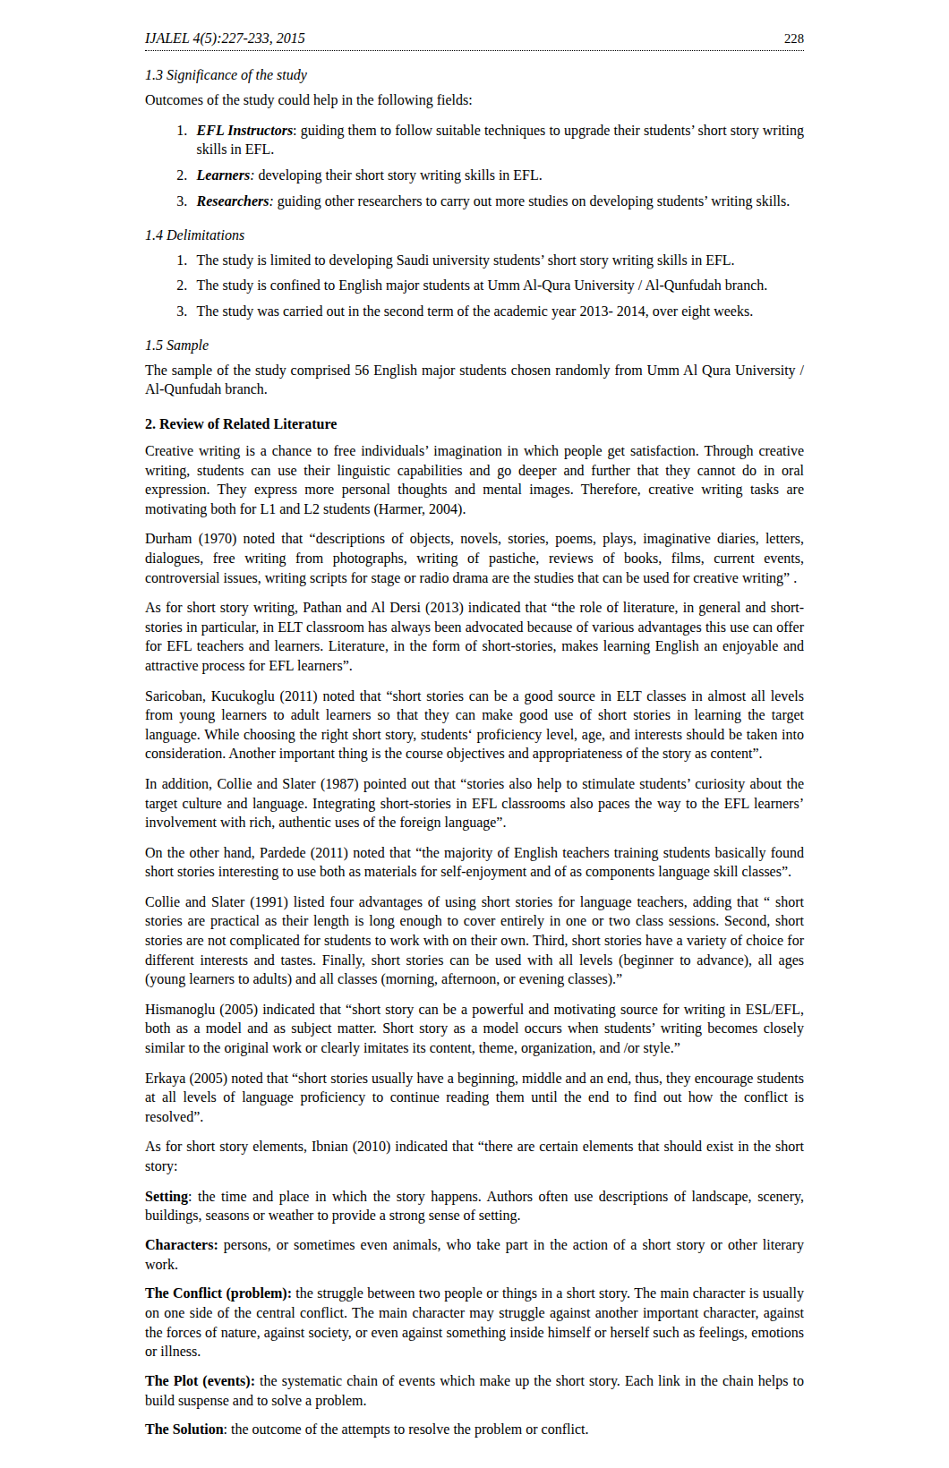IJALEL 4(5):227-233, 2015 228
1.3 Significance of the study
Outcomes of the study could help in the following fields:
EFL Instructors: guiding them to follow suitable techniques to upgrade their students’ short story writing skills in EFL.
Learners: developing their short story writing skills in EFL.
Researchers: guiding other researchers to carry out more studies on developing students’ writing skills.
1.4 Delimitations
The study is limited to developing Saudi university students’ short story writing skills in EFL.
The study is confined to English major students at Umm Al-Qura University / Al-Qunfudah branch.
The study was carried out in the second term of the academic year 2013- 2014, over eight weeks.
1.5 Sample
The sample of the study comprised 56 English major students chosen randomly from Umm Al Qura University / Al-Qunfudah branch.
2. Review of Related Literature
Creative writing is a chance to free individuals’ imagination in which people get satisfaction. Through creative writing, students can use their linguistic capabilities and go deeper and further that they cannot do in oral expression. They express more personal thoughts and mental images. Therefore, creative writing tasks are motivating both for L1 and L2 students (Harmer, 2004).
Durham (1970) noted that “descriptions of objects, novels, stories, poems, plays, imaginative diaries, letters, dialogues, free writing from photographs, writing of pastiche, reviews of books, films, current events, controversial issues, writing scripts for stage or radio drama are the studies that can be used for creative writing” .
As for short story writing, Pathan and Al Dersi (2013) indicated that “the role of literature, in general and short-stories in particular, in ELT classroom has always been advocated because of various advantages this use can offer for EFL teachers and learners. Literature, in the form of short-stories, makes learning English an enjoyable and attractive process for EFL learners”.
Saricoban, Kucukoglu (2011) noted that “short stories can be a good source in ELT classes in almost all levels from young learners to adult learners so that they can make good use of short stories in learning the target language. While choosing the right short story, students‘ proficiency level, age, and interests should be taken into consideration. Another important thing is the course objectives and appropriateness of the story as content”.
In addition, Collie and Slater (1987) pointed out that “stories also help to stimulate students’ curiosity about the target culture and language. Integrating short-stories in EFL classrooms also paces the way to the EFL learners’ involvement with rich, authentic uses of the foreign language”.
On the other hand, Pardede (2011) noted that “the majority of English teachers training students basically found short stories interesting to use both as materials for self-enjoyment and of as components language skill classes”.
Collie and Slater (1991) listed four advantages of using short stories for language teachers, adding that “ short stories are practical as their length is long enough to cover entirely in one or two class sessions. Second, short stories are not complicated for students to work with on their own. Third, short stories have a variety of choice for different interests and tastes. Finally, short stories can be used with all levels (beginner to advance), all ages (young learners to adults) and all classes (morning, afternoon, or evening classes).”
Hismanoglu (2005) indicated that “short story can be a powerful and motivating source for writing in ESL/EFL, both as a model and as subject matter. Short story as a model occurs when students’ writing becomes closely similar to the original work or clearly imitates its content, theme, organization, and /or style.”
Erkaya (2005) noted that “short stories usually have a beginning, middle and an end, thus, they encourage students at all levels of language proficiency to continue reading them until the end to find out how the conflict is resolved”.
As for short story elements, Ibnian (2010) indicated that “there are certain elements that should exist in the short story:
Setting: the time and place in which the story happens. Authors often use descriptions of landscape, scenery, buildings, seasons or weather to provide a strong sense of setting.
Characters: persons, or sometimes even animals, who take part in the action of a short story or other literary work.
The Conflict (problem): the struggle between two people or things in a short story. The main character is usually on one side of the central conflict. The main character may struggle against another important character, against the forces of nature, against society, or even against something inside himself or herself such as feelings, emotions or illness.
The Plot (events): the systematic chain of events which make up the short story. Each link in the chain helps to build suspense and to solve a problem.
The Solution: the outcome of the attempts to resolve the problem or conflict.